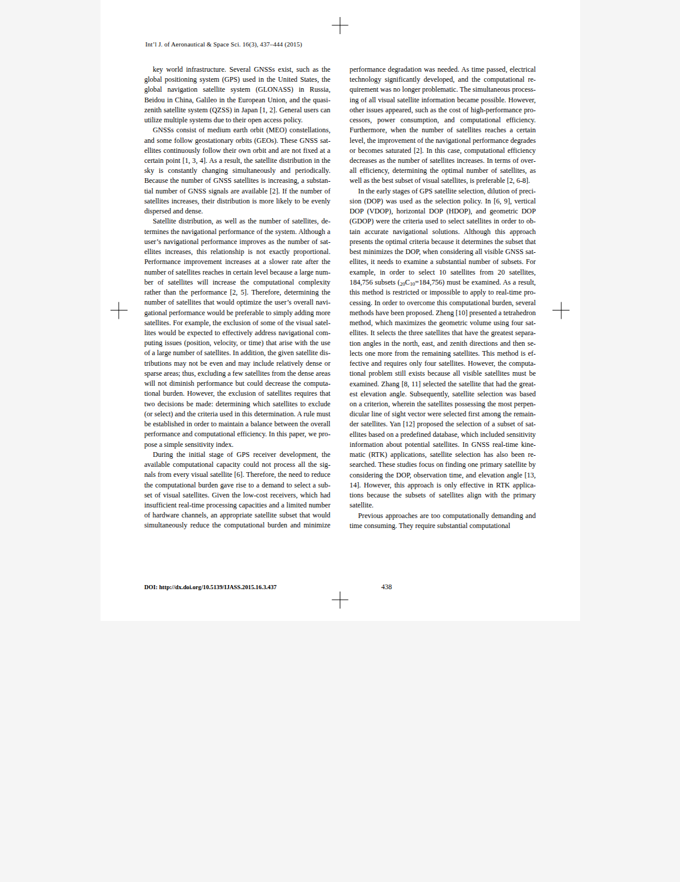Int’l J. of Aeronautical & Space Sci. 16(3), 437–444 (2015)
key world infrastructure. Several GNSSs exist, such as the global positioning system (GPS) used in the United States, the global navigation satellite system (GLONASS) in Russia, Beidou in China, Galileo in the European Union, and the quasi-zenith satellite system (QZSS) in Japan [1, 2]. General users can utilize multiple systems due to their open access policy.
GNSSs consist of medium earth orbit (MEO) constellations, and some follow geostationary orbits (GEOs). These GNSS satellites continuously follow their own orbit and are not fixed at a certain point [1, 3, 4]. As a result, the satellite distribution in the sky is constantly changing simultaneously and periodically. Because the number of GNSS satellites is increasing, a substantial number of GNSS signals are available [2]. If the number of satellites increases, their distribution is more likely to be evenly dispersed and dense.
Satellite distribution, as well as the number of satellites, determines the navigational performance of the system. Although a user’s navigational performance improves as the number of satellites increases, this relationship is not exactly proportional. Performance improvement increases at a slower rate after the number of satellites reaches in certain level because a large number of satellites will increase the computational complexity rather than the performance [2, 5]. Therefore, determining the number of satellites that would optimize the user’s overall navigational performance would be preferable to simply adding more satellites. For example, the exclusion of some of the visual satellites would be expected to effectively address navigational computing issues (position, velocity, or time) that arise with the use of a large number of satellites. In addition, the given satellite distributions may not be even and may include relatively dense or sparse areas; thus, excluding a few satellites from the dense areas will not diminish performance but could decrease the computational burden. However, the exclusion of satellites requires that two decisions be made: determining which satellites to exclude (or select) and the criteria used in this determination. A rule must be established in order to maintain a balance between the overall performance and computational efficiency. In this paper, we propose a simple sensitivity index.
During the initial stage of GPS receiver development, the available computational capacity could not process all the signals from every visual satellite [6]. Therefore, the need to reduce the computational burden gave rise to a demand to select a subset of visual satellites. Given the low-cost receivers, which had insufficient real-time processing capacities and a limited number of hardware channels, an appropriate satellite subset that would simultaneously reduce the computational burden and minimize performance degradation was needed. As time passed, electrical technology significantly developed, and the computational requirement was no longer problematic. The simultaneous processing of all visual satellite information became possible. However, other issues appeared, such as the cost of high-performance processors, power consumption, and computational efficiency. Furthermore, when the number of satellites reaches a certain level, the improvement of the navigational performance degrades or becomes saturated [2]. In this case, computational efficiency decreases as the number of satellites increases. In terms of overall efficiency, determining the optimal number of satellites, as well as the best subset of visual satellites, is preferable [2, 6-8].
In the early stages of GPS satellite selection, dilution of precision (DOP) was used as the selection policy. In [6, 9], vertical DOP (VDOP), horizontal DOP (HDOP), and geometric DOP (GDOP) were the criteria used to select satellites in order to obtain accurate navigational solutions. Although this approach presents the optimal criteria because it determines the subset that best minimizes the DOP, when considering all visible GNSS satellites, it needs to examine a substantial number of subsets. For example, in order to select 10 satellites from 20 satellites, 184,756 subsets (20C10=184,756) must be examined. As a result, this method is restricted or impossible to apply to real-time processing. In order to overcome this computational burden, several methods have been proposed. Zheng [10] presented a tetrahedron method, which maximizes the geometric volume using four satellites. It selects the three satellites that have the greatest separation angles in the north, east, and zenith directions and then selects one more from the remaining satellites. This method is effective and requires only four satellites. However, the computational problem still exists because all visible satellites must be examined. Zhang [8, 11] selected the satellite that had the greatest elevation angle. Subsequently, satellite selection was based on a criterion, wherein the satellites possessing the most perpendicular line of sight vector were selected first among the remainder satellites. Yan [12] proposed the selection of a subset of satellites based on a predefined database, which included sensitivity information about potential satellites. In GNSS real-time kinematic (RTK) applications, satellite selection has also been researched. These studies focus on finding one primary satellite by considering the DOP, observation time, and elevation angle [13, 14]. However, this approach is only effective in RTK applications because the subsets of satellites align with the primary satellite.
Previous approaches are too computationally demanding and time consuming. They require substantial computational
DOI: http://dx.doi.org/10.5139/IJASS.2015.16.3.437 438